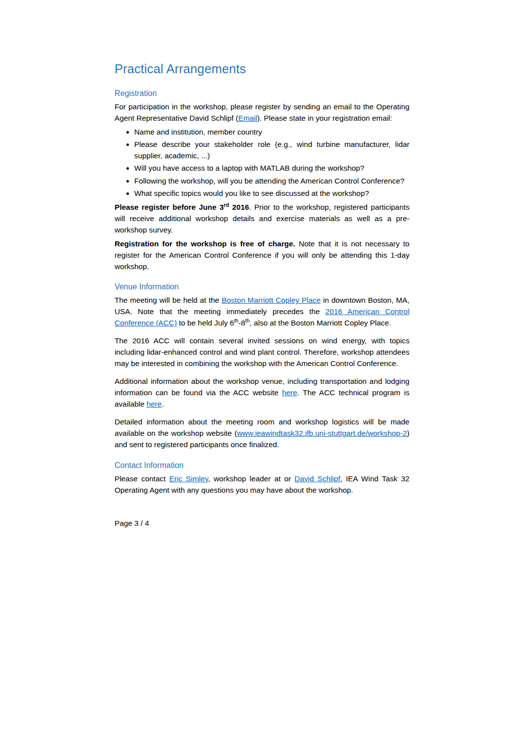Practical Arrangements
Registration
For participation in the workshop, please register by sending an email to the Operating Agent Representative David Schlipf (Email). Please state in your registration email:
Name and institution, member country
Please describe your stakeholder role (e.g., wind turbine manufacturer, lidar supplier, academic, ...)
Will you have access to a laptop with MATLAB during the workshop?
Following the workshop, will you be attending the American Control Conference?
What specific topics would you like to see discussed at the workshop?
Please register before June 3rd 2016. Prior to the workshop, registered participants will receive additional workshop details and exercise materials as well as a pre-workshop survey.
Registration for the workshop is free of charge. Note that it is not necessary to register for the American Control Conference if you will only be attending this 1-day workshop.
Venue Information
The meeting will be held at the Boston Marriott Copley Place in downtown Boston, MA, USA. Note that the meeting immediately precedes the 2016 American Control Conference (ACC) to be held July 6th-8th, also at the Boston Marriott Copley Place.
The 2016 ACC will contain several invited sessions on wind energy, with topics including lidar-enhanced control and wind plant control. Therefore, workshop attendees may be interested in combining the workshop with the American Control Conference.
Additional information about the workshop venue, including transportation and lodging information can be found via the ACC website here. The ACC technical program is available here.
Detailed information about the meeting room and workshop logistics will be made available on the workshop website (www.ieawindtask32.ifb.uni-stuttgart.de/workshop-2) and sent to registered participants once finalized.
Contact Information
Please contact Eric Simley, workshop leader at or David Schlipf, IEA Wind Task 32 Operating Agent with any questions you may have about the workshop.
Page 3 / 4